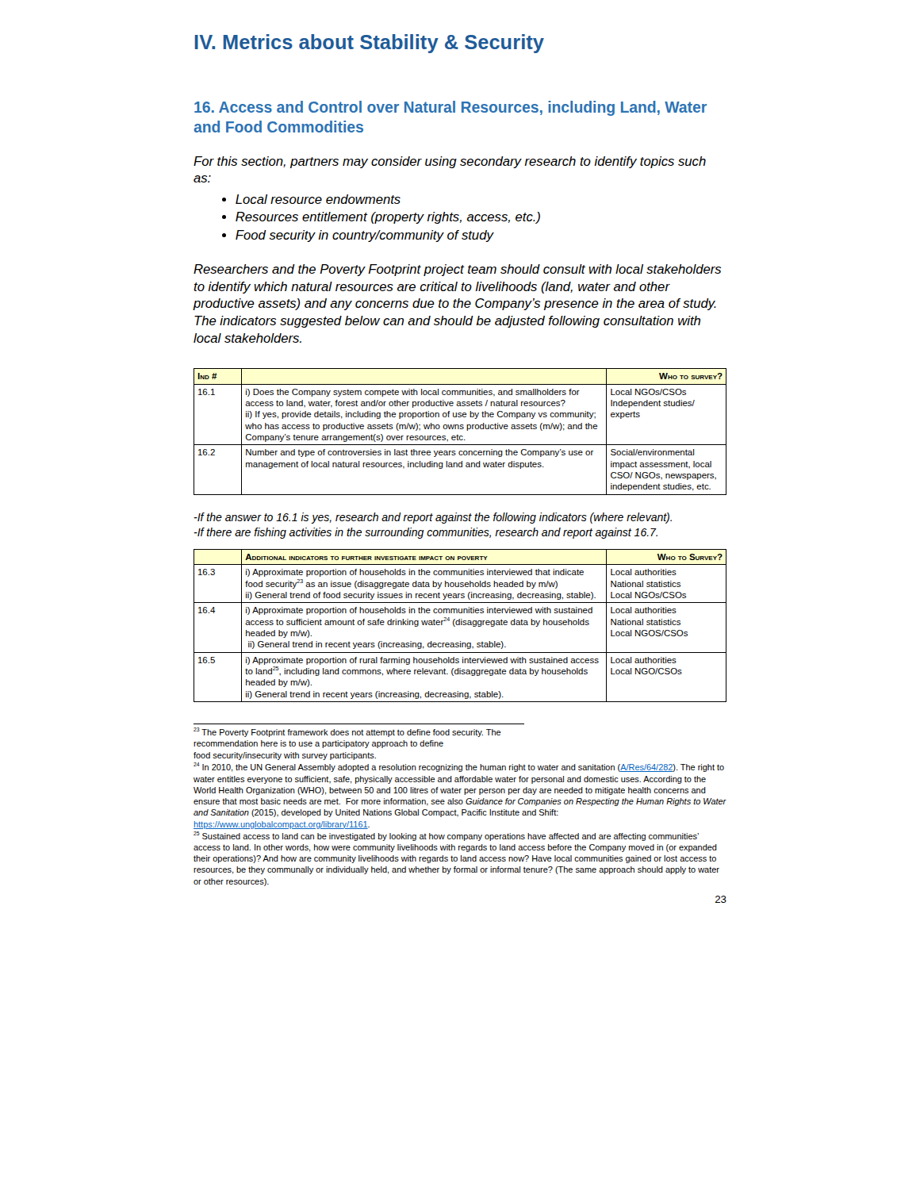IV. Metrics about Stability & Security
16. Access and Control over Natural Resources, including Land, Water and Food Commodities
For this section, partners may consider using secondary research to identify topics such as:
Local resource endowments
Resources entitlement (property rights, access, etc.)
Food security in country/community of study
Researchers and the Poverty Footprint project team should consult with local stakeholders to identify which natural resources are critical to livelihoods (land, water and other productive assets) and any concerns due to the Company’s presence in the area of study. The indicators suggested below can and should be adjusted following consultation with local stakeholders.
| Ind # | | Who to survey? |
| --- | --- | --- |
| 16.1 | i) Does the Company system compete with local communities, and smallholders for access to land, water, forest and/or other productive assets / natural resources? ii) If yes, provide details, including the proportion of use by the Company vs community; who has access to productive assets (m/w); who owns productive assets (m/w); and the Company’s tenure arrangement(s) over resources, etc. | Local NGOs/CSOs Independent studies/ experts |
| 16.2 | Number and type of controversies in last three years concerning the Company’s use or management of local natural resources, including land and water disputes. | Social/environmental impact assessment, local CSO/ NGOs, newspapers, independent studies, etc. |
-If the answer to 16.1 is yes, research and report against the following indicators (where relevant).
-If there are fishing activities in the surrounding communities, research and report against 16.7.
| | Additional indicators to further investigate impact on poverty | Who to Survey? |
| --- | --- | --- |
| 16.3 | i) Approximate proportion of households in the communities interviewed that indicate food security 23 as an issue (disaggregate data by households headed by m/w) ii) General trend of food security issues in recent years (increasing, decreasing, stable). | Local authorities National statistics Local NGOs/CSOs |
| 16.4 | i) Approximate proportion of households in the communities interviewed with sustained access to sufficient amount of safe drinking water 24 (disaggregate data by households headed by m/w). ii) General trend in recent years (increasing, decreasing, stable). | Local authorities National statistics Local NGOS/CSOs |
| 16.5 | i) Approximate proportion of rural farming households interviewed with sustained access to land 25 , including land commons, where relevant. (disaggregate data by households headed by m/w). ii) General trend in recent years (increasing, decreasing, stable). | Local authorities Local NGO/CSOs |
23 The Poverty Footprint framework does not attempt to define food security. The recommendation here is to use a participatory approach to define
food security/insecurity with survey participants.
24 In 2010, the UN General Assembly adopted a resolution recognizing the human right to water and sanitation (A/Res/64/282). The right to water entitles everyone to sufficient, safe, physically accessible and affordable water for personal and domestic uses. According to the World Health Organization (WHO), between 50 and 100 litres of water per person per day are needed to mitigate health concerns and ensure that most basic needs are met. For more information, see also Guidance for Companies on Respecting the Human Rights to Water and Sanitation (2015), developed by United Nations Global Compact, Pacific Institute and Shift: https://www.unglobalcompact.org/library/1161.
25 Sustained access to land can be investigated by looking at how company operations have affected and are affecting communities’ access to land. In other words, how were community livelihoods with regards to land access before the Company moved in (or expanded their operations)? And how are community livelihoods with regards to land access now? Have local communities gained or lost access to resources, be they communally or individually held, and whether by formal or informal tenure? (The same approach should apply to water or other resources).
23